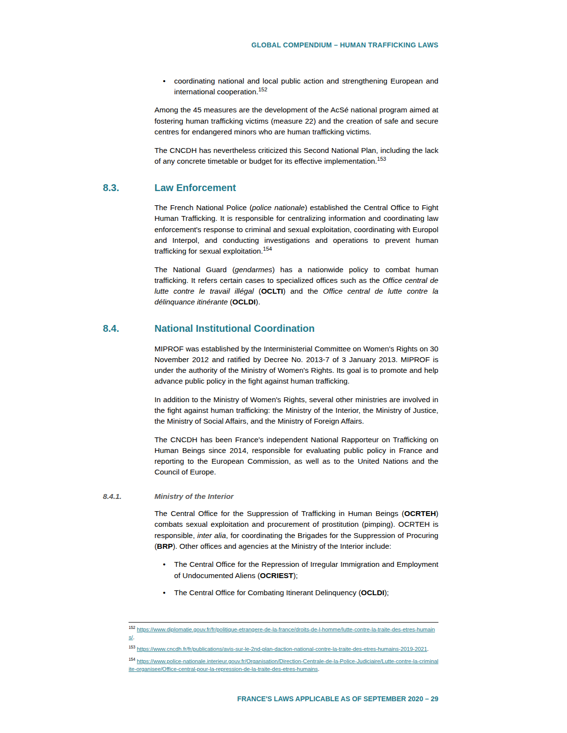GLOBAL COMPENDIUM – HUMAN TRAFFICKING LAWS
coordinating national and local public action and strengthening European and international cooperation.152
Among the 45 measures are the development of the AcSé national program aimed at fostering human trafficking victims (measure 22) and the creation of safe and secure centres for endangered minors who are human trafficking victims.
The CNCDH has nevertheless criticized this Second National Plan, including the lack of any concrete timetable or budget for its effective implementation.153
8.3. Law Enforcement
The French National Police (police nationale) established the Central Office to Fight Human Trafficking. It is responsible for centralizing information and coordinating law enforcement's response to criminal and sexual exploitation, coordinating with Europol and Interpol, and conducting investigations and operations to prevent human trafficking for sexual exploitation.154
The National Guard (gendarmes) has a nationwide policy to combat human trafficking. It refers certain cases to specialized offices such as the Office central de lutte contre le travail illégal (OCLTI) and the Office central de lutte contre la délinquance itinérante (OCLDI).
8.4. National Institutional Coordination
MIPROF was established by the Interministerial Committee on Women's Rights on 30 November 2012 and ratified by Decree No. 2013-7 of 3 January 2013. MIPROF is under the authority of the Ministry of Women's Rights. Its goal is to promote and help advance public policy in the fight against human trafficking.
In addition to the Ministry of Women's Rights, several other ministries are involved in the fight against human trafficking: the Ministry of the Interior, the Ministry of Justice, the Ministry of Social Affairs, and the Ministry of Foreign Affairs.
The CNCDH has been France's independent National Rapporteur on Trafficking on Human Beings since 2014, responsible for evaluating public policy in France and reporting to the European Commission, as well as to the United Nations and the Council of Europe.
8.4.1. Ministry of the Interior
The Central Office for the Suppression of Trafficking in Human Beings (OCRTEH) combats sexual exploitation and procurement of prostitution (pimping). OCRTEH is responsible, inter alia, for coordinating the Brigades for the Suppression of Procuring (BRP). Other offices and agencies at the Ministry of the Interior include:
The Central Office for the Repression of Irregular Immigration and Employment of Undocumented Aliens (OCRIEST);
The Central Office for Combating Itinerant Delinquency (OCLDI);
152 https://www.diplomatie.gouv.fr/fr/politique-etrangere-de-la-france/droits-de-l-homme/lutte-contre-la-traite-des-etres-humains/.
153 https://www.cncdh.fr/fr/publications/avis-sur-le-2nd-plan-daction-national-contre-la-traite-des-etres-humains-2019-2021.
154 https://www.police-nationale.interieur.gouv.fr/Organisation/Direction-Centrale-de-la-Police-Judiciaire/Lutte-contre-la-criminalite-organisee/Office-central-pour-la-repression-de-la-traite-des-etres-humains.
FRANCE'S LAWS APPLICABLE AS OF SEPTEMBER 2020 – 29